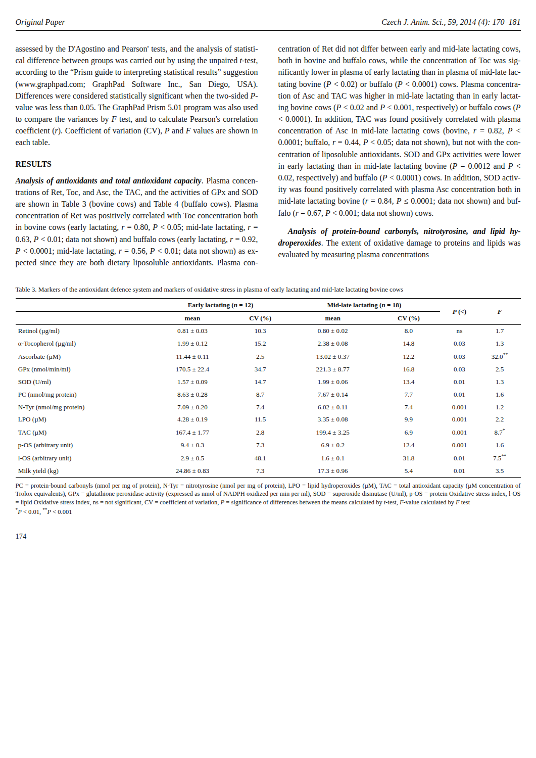Original Paper Czech J. Anim. Sci., 59, 2014 (4): 170–181
assessed by the D'Agostino and Pearson' tests, and the analysis of statistical difference between groups was carried out by using the unpaired t-test, according to the “Prism guide to interpreting statistical results” suggestion (www.graphpad.com; GraphPad Software Inc., San Diego, USA). Differences were considered statistically significant when the two-sided P-value was less than 0.05. The GraphPad Prism 5.01 program was also used to compare the variances by F test, and to calculate Pearson's correlation coefficient (r). Coefficient of variation (CV), P and F values are shown in each table.
Results
Analysis of antioxidants and total antioxidant capacity. Plasma concentrations of Ret, Toc, and Asc, the TAC, and the activities of GPx and SOD are shown in Table 3 (bovine cows) and Table 4 (buffalo cows). Plasma concentration of Ret was positively correlated with Toc concentration both in bovine cows (early lactating, r = 0.80, P < 0.05; mid-late lactating, r = 0.63, P < 0.01; data not shown) and buffalo cows (early lactating, r = 0.92, P < 0.0001; mid-late lactating, r = 0.56, P < 0.01; data not shown) as expected since they are both dietary liposoluble antioxidants. Plasma concentration of Ret did not differ between early and mid-late lactating cows, both in bovine and buffalo cows, while the concentration of Toc was significantly lower in plasma of early lactating than in plasma of mid-late lactating bovine (P < 0.02) or buffalo (P < 0.0001) cows. Plasma concentration of Asc and TAC was higher in mid-late lactating than in early lactating bovine cows (P < 0.02 and P < 0.001, respectively) or buffalo cows (P < 0.0001). In addition, TAC was found positively correlated with plasma concentration of Asc in mid-late lactating cows (bovine, r = 0.82, P < 0.0001; buffalo, r = 0.44, P < 0.05; data not shown), but not with the concentration of liposoluble antioxidants. SOD and GPx activities were lower in early lactating than in mid-late lactating bovine (P = 0.0012 and P < 0.02, respectively) and buffalo (P < 0.0001) cows. In addition, SOD activity was found positively correlated with plasma Asc concentration both in mid-late lactating bovine (r = 0.84, P ≤ 0.0001; data not shown) and buffalo (r = 0.67, P < 0.001; data not shown) cows.
Analysis of protein-bound carbonyls, nitrotyrosine, and lipid hydroperoxides. The extent of oxidative damage to proteins and lipids was evaluated by measuring plasma concentrations
Table 3. Markers of the antioxidant defence system and markers of oxidative stress in plasma of early lactating and mid-late lactating bovine cows
| | Early lactating ( n = 12) | Mid-late lactating ( n = 18) | P (<) | F |
| --- | --- | --- | --- | --- |
| | mean | CV (%) | mean | CV (%) |
| Retinol (µg/ml) | 0.81 ± 0.03 | 10.3 | 0.80 ± 0.02 | 8.0 | ns | 1.7 |
| α-Tocopherol (µg/ml) | 1.99 ± 0.12 | 15.2 | 2.38 ± 0.08 | 14.8 | 0.03 | 1.3 |
| Ascorbate (µM) | 11.44 ± 0.11 | 2.5 | 13.02 ± 0.37 | 12.2 | 0.03 | 32.0 ** |
| GPx (nmol/min/ml) | 170.5 ± 22.4 | 34.7 | 221.3 ± 8.77 | 16.8 | 0.03 | 2.5 |
| SOD (U/ml) | 1.57 ± 0.09 | 14.7 | 1.99 ± 0.06 | 13.4 | 0.01 | 1.3 |
| PC (nmol/mg protein) | 8.63 ± 0.28 | 8.7 | 7.67 ± 0.14 | 7.7 | 0.01 | 1.6 |
| N-Tyr (nmol/mg protein) | 7.09 ± 0.20 | 7.4 | 6.02 ± 0.11 | 7.4 | 0.001 | 1.2 |
| LPO (µM) | 4.28 ± 0.19 | 11.5 | 3.35 ± 0.08 | 9.9 | 0.001 | 2.2 |
| TAC (µM) | 167.4 ± 1.77 | 2.8 | 199.4 ± 3.25 | 6.9 | 0.001 | 8.7 * |
| p-OS (arbitrary unit) | 9.4 ± 0.3 | 7.3 | 6.9 ± 0.2 | 12.4 | 0.001 | 1.6 |
| l-OS (arbitrary unit) | 2.9 ± 0.5 | 48.1 | 1.6 ± 0.1 | 31.8 | 0.01 | 7.5 ** |
| Milk yield (kg) | 24.86 ± 0.83 | 7.3 | 17.3 ± 0.96 | 5.4 | 0.01 | 3.5 |
PC = protein-bound carbonyls (nmol per mg of protein), N-Tyr = nitrotyrosine (nmol per mg of protein), LPO = lipid hydroperoxides (µM), TAC = total antioxidant capacity (µM concentration of Trolox equivalents), GPx = glutathione peroxidase activity (expressed as nmol of NADPH oxidized per min per ml), SOD = superoxide dismutase (U/ml), p-OS = protein Oxidative stress index, l-OS = lipid Oxidative stress index, ns = not significant, CV = coefficient of variation, P = significance of differences between the means calculated by t-test, F-value calculated by F test
*P < 0.01, **P < 0.001
174